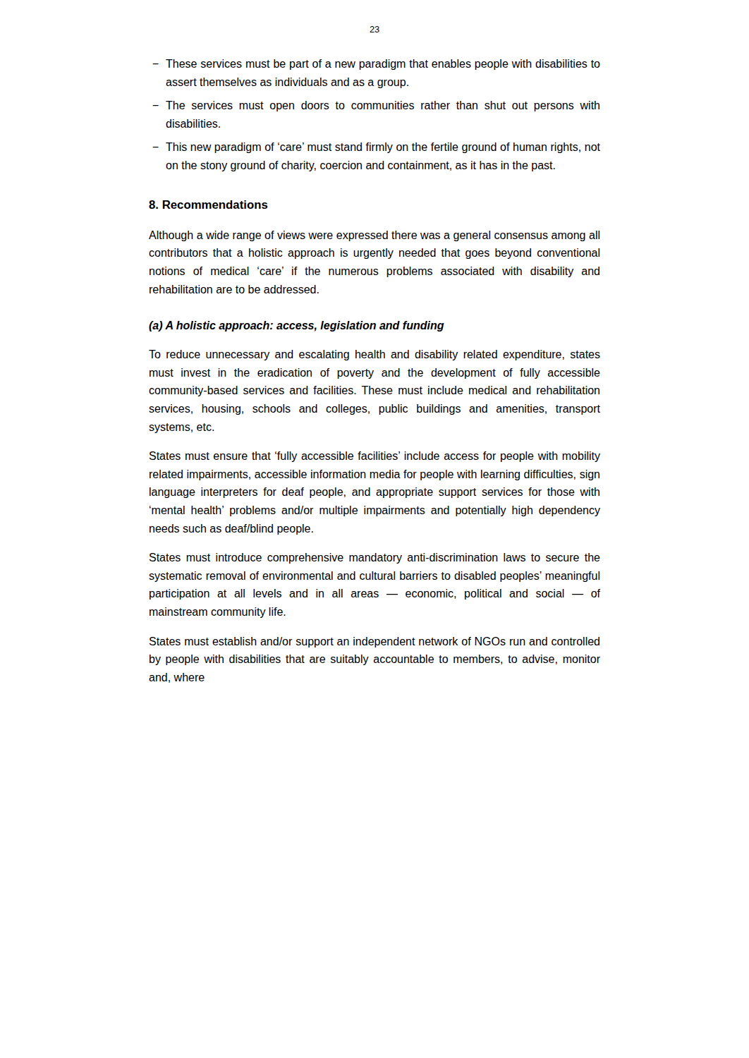23
These services must be part of a new paradigm that enables people with disabilities to assert themselves as individuals and as a group.
The services must open doors to communities rather than shut out persons with disabilities.
This new paradigm of ‘care’ must stand firmly on the fertile ground of human rights, not on the stony ground of charity, coercion and containment, as it has in the past.
8. Recommendations
Although a wide range of views were expressed there was a general consensus among all contributors that a holistic approach is urgently needed that goes beyond conventional notions of medical ‘care’ if the numerous problems associated with disability and rehabilitation are to be addressed.
(a) A holistic approach: access, legislation and funding
To reduce unnecessary and escalating health and disability related expenditure, states must invest in the eradication of poverty and the development of fully accessible community-based services and facilities. These must include medical and rehabilitation services, housing, schools and colleges, public buildings and amenities, transport systems, etc.
States must ensure that ‘fully accessible facilities’ include access for people with mobility related impairments, accessible information media for people with learning difficulties, sign language interpreters for deaf people, and appropriate support services for those with ‘mental health’ problems and/or multiple impairments and potentially high dependency needs such as deaf/blind people.
States must introduce comprehensive mandatory anti-discrimination laws to secure the systematic removal of environmental and cultural barriers to disabled peoples’ meaningful participation at all levels and in all areas — economic, political and social — of mainstream community life.
States must establish and/or support an independent network of NGOs run and controlled by people with disabilities that are suitably accountable to members, to advise, monitor and, where